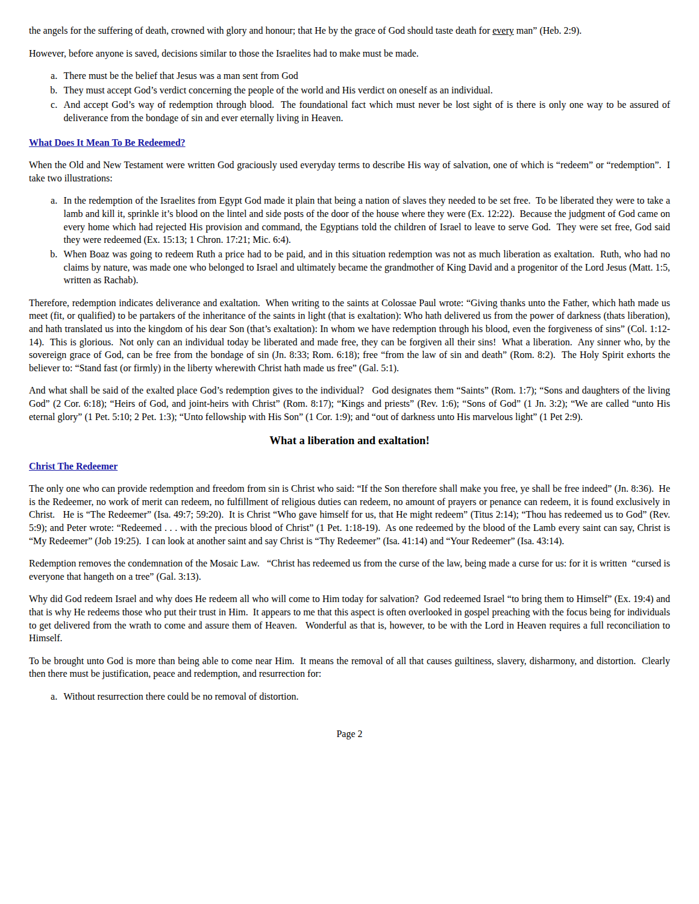the angels for the suffering of death, crowned with glory and honour; that He by the grace of God should taste death for every man” (Heb. 2:9).
However, before anyone is saved, decisions similar to those the Israelites had to make must be made.
There must be the belief that Jesus was a man sent from God
They must accept God’s verdict concerning the people of the world and His verdict on oneself as an individual.
And accept God’s way of redemption through blood. The foundational fact which must never be lost sight of is there is only one way to be assured of deliverance from the bondage of sin and ever eternally living in Heaven.
What Does It Mean To Be Redeemed?
When the Old and New Testament were written God graciously used everyday terms to describe His way of salvation, one of which is “redeem” or “redemption”. I take two illustrations:
In the redemption of the Israelites from Egypt God made it plain that being a nation of slaves they needed to be set free. To be liberated they were to take a lamb and kill it, sprinkle it’s blood on the lintel and side posts of the door of the house where they were (Ex. 12:22). Because the judgment of God came on every home which had rejected His provision and command, the Egyptians told the children of Israel to leave to serve God. They were set free, God said they were redeemed (Ex. 15:13; 1 Chron. 17:21; Mic. 6:4).
When Boaz was going to redeem Ruth a price had to be paid, and in this situation redemption was not as much liberation as exaltation. Ruth, who had no claims by nature, was made one who belonged to Israel and ultimately became the grandmother of King David and a progenitor of the Lord Jesus (Matt. 1:5, written as Rachab).
Therefore, redemption indicates deliverance and exaltation. When writing to the saints at Colossae Paul wrote: “Giving thanks unto the Father, which hath made us meet (fit, or qualified) to be partakers of the inheritance of the saints in light (that is exaltation): Who hath delivered us from the power of darkness (thats liberation), and hath translated us into the kingdom of his dear Son (that’s exaltation): In whom we have redemption through his blood, even the forgiveness of sins” (Col. 1:12-14). This is glorious. Not only can an individual today be liberated and made free, they can be forgiven all their sins! What a liberation. Any sinner who, by the sovereign grace of God, can be free from the bondage of sin (Jn. 8:33; Rom. 6:18); free “from the law of sin and death” (Rom. 8:2). The Holy Spirit exhorts the believer to: “Stand fast (or firmly) in the liberty wherewith Christ hath made us free” (Gal. 5:1).
And what shall be said of the exalted place God’s redemption gives to the individual? God designates them “Saints” (Rom. 1:7); “Sons and daughters of the living God” (2 Cor. 6:18); “Heirs of God, and joint-heirs with Christ” (Rom. 8:17); “Kings and priests” (Rev. 1:6); “Sons of God” (1 Jn. 3:2); “We are called “unto His eternal glory” (1 Pet. 5:10; 2 Pet. 1:3); “Unto fellowship with His Son” (1 Cor. 1:9); and “out of darkness unto His marvelous light” (1 Pet 2:9).
What a liberation and exaltation!
Christ The Redeemer
The only one who can provide redemption and freedom from sin is Christ who said: “If the Son therefore shall make you free, ye shall be free indeed” (Jn. 8:36). He is the Redeemer, no work of merit can redeem, no fulfillment of religious duties can redeem, no amount of prayers or penance can redeem, it is found exclusively in Christ. He is “The Redeemer” (Isa. 49:7; 59:20). It is Christ “Who gave himself for us, that He might redeem” (Titus 2:14); “Thou has redeemed us to God” (Rev. 5:9); and Peter wrote: “Redeemed . . . with the precious blood of Christ” (1 Pet. 1:18-19). As one redeemed by the blood of the Lamb every saint can say, Christ is “My Redeemer” (Job 19:25). I can look at another saint and say Christ is “Thy Redeemer” (Isa. 41:14) and “Your Redeemer” (Isa. 43:14).
Redemption removes the condemnation of the Mosaic Law. “Christ has redeemed us from the curse of the law, being made a curse for us: for it is written “cursed is everyone that hangeth on a tree” (Gal. 3:13).
Why did God redeem Israel and why does He redeem all who will come to Him today for salvation? God redeemed Israel “to bring them to Himself” (Ex. 19:4) and that is why He redeems those who put their trust in Him. It appears to me that this aspect is often overlooked in gospel preaching with the focus being for individuals to get delivered from the wrath to come and assure them of Heaven. Wonderful as that is, however, to be with the Lord in Heaven requires a full reconciliation to Himself.
To be brought unto God is more than being able to come near Him. It means the removal of all that causes guiltiness, slavery, disharmony, and distortion. Clearly then there must be justification, peace and redemption, and resurrection for:
Without resurrection there could be no removal of distortion.
Page 2